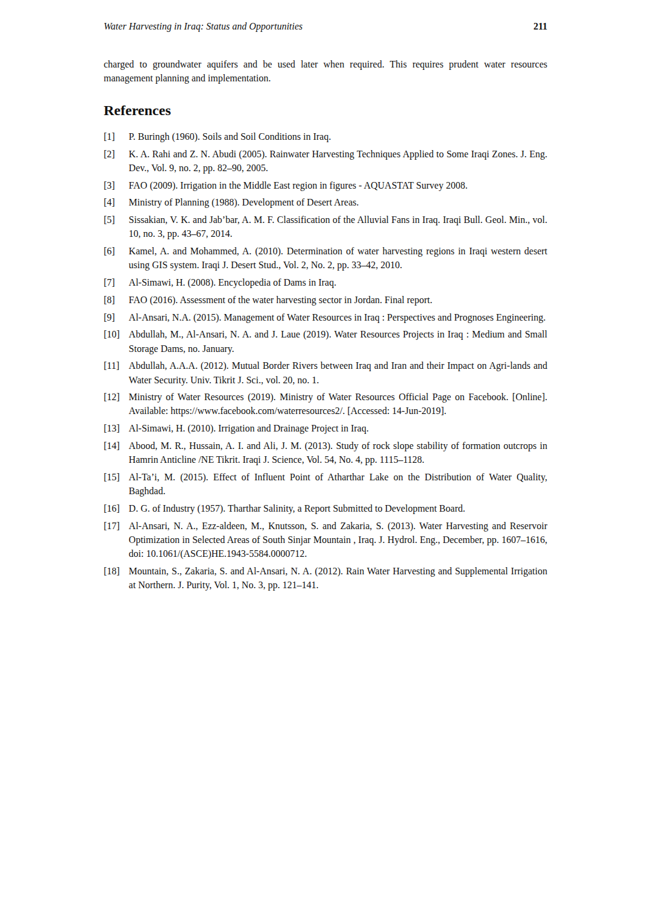Water Harvesting in Iraq: Status and Opportunities 211
charged to groundwater aquifers and be used later when required. This requires prudent water resources management planning and implementation.
References
[1] P. Buringh (1960). Soils and Soil Conditions in Iraq.
[2] K. A. Rahi and Z. N. Abudi (2005). Rainwater Harvesting Techniques Applied to Some Iraqi Zones. J. Eng. Dev., Vol. 9, no. 2, pp. 82–90, 2005.
[3] FAO (2009). Irrigation in the Middle East region in figures - AQUASTAT Survey 2008.
[4] Ministry of Planning (1988). Development of Desert Areas.
[5] Sissakian, V. K. and Jab’bar, A. M. F. Classification of the Alluvial Fans in Iraq. Iraqi Bull. Geol. Min., vol. 10, no. 3, pp. 43–67, 2014.
[6] Kamel, A. and Mohammed, A. (2010). Determination of water harvesting regions in Iraqi western desert using GIS system. Iraqi J. Desert Stud., Vol. 2, No. 2, pp. 33–42, 2010.
[7] Al-Simawi, H. (2008). Encyclopedia of Dams in Iraq.
[8] FAO (2016). Assessment of the water harvesting sector in Jordan. Final report.
[9] Al-Ansari, N.A. (2015). Management of Water Resources in Iraq : Perspectives and Prognoses Engineering.
[10] Abdullah, M., Al-Ansari, N. A. and J. Laue (2019). Water Resources Projects in Iraq : Medium and Small Storage Dams, no. January.
[11] Abdullah, A.A.A. (2012). Mutual Border Rivers between Iraq and Iran and their Impact on Agri-lands and Water Security. Univ. Tikrit J. Sci., vol. 20, no. 1.
[12] Ministry of Water Resources (2019). Ministry of Water Resources Official Page on Facebook. [Online]. Available: https://www.facebook.com/waterresources2/. [Accessed: 14-Jun-2019].
[13] Al-Simawi, H. (2010). Irrigation and Drainage Project in Iraq.
[14] Abood, M. R., Hussain, A. I. and Ali, J. M. (2013). Study of rock slope stability of formation outcrops in Hamrin Anticline /NE Tikrit. Iraqi J. Science, Vol. 54, No. 4, pp. 1115–1128.
[15] Al-Ta’i, M. (2015). Effect of Influent Point of Atharthar Lake on the Distribution of Water Quality, Baghdad.
[16] D. G. of Industry (1957). Tharthar Salinity, a Report Submitted to Development Board.
[17] Al-Ansari, N. A., Ezz-aldeen, M., Knutsson, S. and Zakaria, S. (2013). Water Harvesting and Reservoir Optimization in Selected Areas of South Sinjar Mountain , Iraq. J. Hydrol. Eng., December, pp. 1607–1616, doi: 10.1061/(ASCE)HE.1943-5584.0000712.
[18] Mountain, S., Zakaria, S. and Al-Ansari, N. A. (2012). Rain Water Harvesting and Supplemental Irrigation at Northern. J. Purity, Vol. 1, No. 3, pp. 121–141.